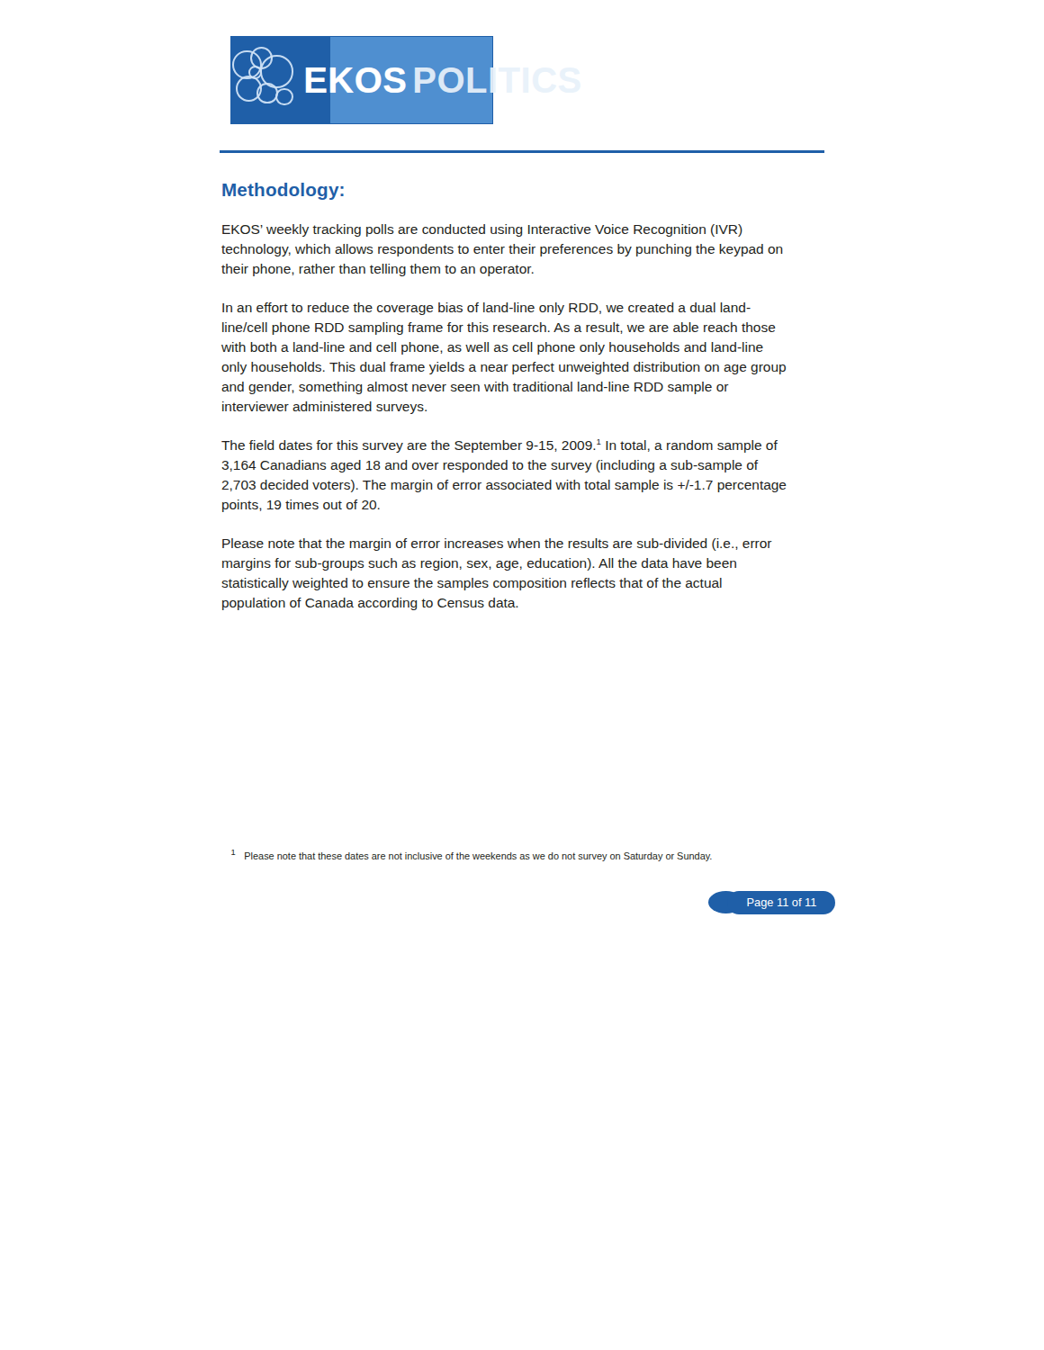EKOS POLITICS
Methodology:
EKOS’ weekly tracking polls are conducted using Interactive Voice Recognition (IVR) technology, which allows respondents to enter their preferences by punching the keypad on their phone, rather than telling them to an operator.
In an effort to reduce the coverage bias of land-line only RDD, we created a dual land-line/cell phone RDD sampling frame for this research. As a result, we are able reach those with both a land-line and cell phone, as well as cell phone only households and land-line only households. This dual frame yields a near perfect unweighted distribution on age group and gender, something almost never seen with traditional land-line RDD sample or interviewer administered surveys.
The field dates for this survey are the September 9-15, 2009.1 In total, a random sample of 3,164 Canadians aged 18 and over responded to the survey (including a sub-sample of 2,703 decided voters). The margin of error associated with total sample is +/-1.7 percentage points, 19 times out of 20.
Please note that the margin of error increases when the results are sub-divided (i.e., error margins for sub-groups such as region, sex, age, education). All the data have been statistically weighted to ensure the samples composition reflects that of the actual population of Canada according to Census data.
1 Please note that these dates are not inclusive of the weekends as we do not survey on Saturday or Sunday.
Page 11 of 11